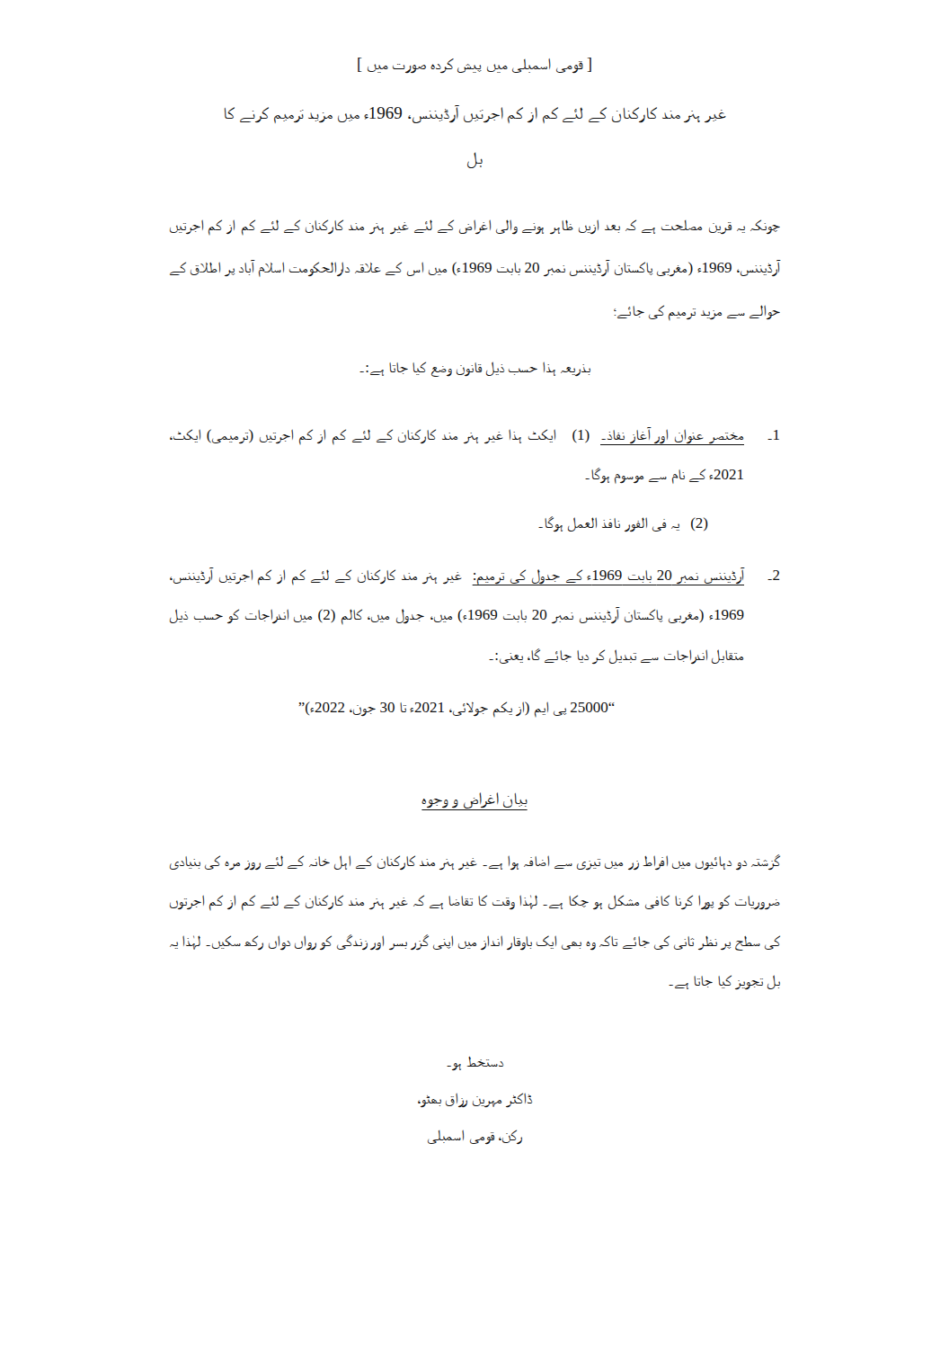[ قومی اسمبلی میں پیش کردہ صورت میں ]
غیر ہنر مند کارکنان کے لئے کم از کم اجرتیں آرڈیننس، 1969ء میں مزید ترمیم کرنے کا
بل
چونکہ یہ قرین مصلحت ہے کہ بعد ازیں ظاہر ہونے والی اغراض کے لئے غیر ہنر مند کارکنان کے لئے کم از کم اجرتیں آرڈیننس، 1969ء (مغربی پاکستان آرڈیننس نمبر 20 بابت 1969ء) میں اس کے علاقہ دارالحکومت اسلام آباد پر اطلاق کے حوالے سے مزید ترمیم کی جائے؛
بذریعہ ہذا حسب ذیل قانون وضع کیا جاتا ہے:۔
1۔
مختصر عنوان اور آغاز نفاذ۔ (1) ایکٹ ہذا غیر ہنر مند کارکنان کے لئے کم از کم اجرتیں (ترمیمی) ایکٹ، 2021ء کے نام سے موسوم ہوگا۔
(2)
یہ فی الفور نافذ العمل ہوگا۔
2۔
آرڈیننس نمبر 20 بابت 1969ء کے جدول کی ترمیم: غیر ہنر مند کارکنان کے لئے کم از کم اجرتیں آرڈیننس، 1969ء (مغربی پاکستان آرڈیننس نمبر 20 بابت 1969ء) میں، جدول میں، کالم (2) میں اندراجات کو حسب ذیل متقابل اندراجات سے تبدیل کر دیا جائے گا، یعنی:۔
“25000 پی ایم (از یکم جولائی، 2021ء تا 30 جون، 2022ء)”
بیان اغراض و وجوہ
گزشتہ دو دہائیوں میں افراط زر میں تیزی سے اضافہ ہوا ہے۔ غیر ہنر مند کارکنان کے اہل خانہ کے لئے روز مرہ کی بنیادی ضروریات کو پورا کرنا کافی مشکل ہو چکا ہے۔ لہٰذا وقت کا تقاضا ہے کہ غیر ہنر مند کارکنان کے لئے کم از کم اجرتوں کی سطح پر نظر ثانی کی جائے تاکہ وہ بھی ایک باوقار انداز میں اپنی گزر بسر اور زندگی کو رواں دواں رکھ سکیں۔ لہٰذا یہ بل تجویز کیا جاتا ہے۔
دستخط ہو۔ ڈاکٹر مہرین رزاق بھٹو، رکن، قومی اسمبلی